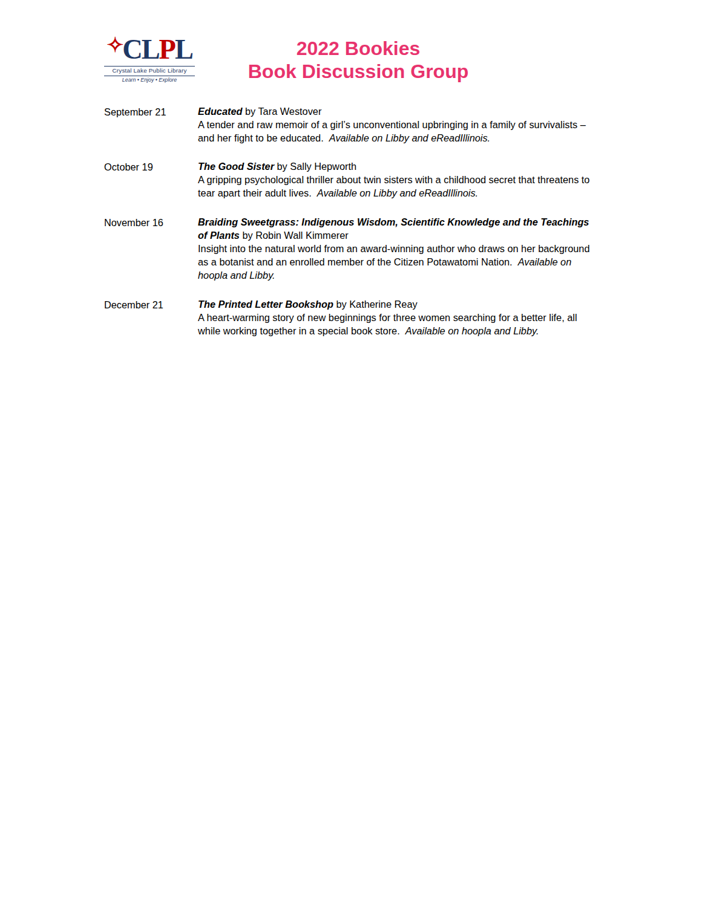✧CLPL
Crystal Lake Public Library
Learn • Enjoy • Explore
2022 Bookies
Book Discussion Group
September 21
Educated by Tara Westover
A tender and raw memoir of a girl’s unconventional upbringing in a family of survivalists – and her fight to be educated. Available on Libby and eReadIllinois.
October 19
The Good Sister by Sally Hepworth
A gripping psychological thriller about twin sisters with a childhood secret that threatens to tear apart their adult lives. Available on Libby and eReadIllinois.
November 16
Braiding Sweetgrass: Indigenous Wisdom, Scientific Knowledge and the Teachings of Plants by Robin Wall Kimmerer
Insight into the natural world from an award-winning author who draws on her background as a botanist and an enrolled member of the Citizen Potawatomi Nation. Available on hoopla and Libby.
December 21
The Printed Letter Bookshop by Katherine Reay
A heart-warming story of new beginnings for three women searching for a better life, all while working together in a special book store. Available on hoopla and Libby.